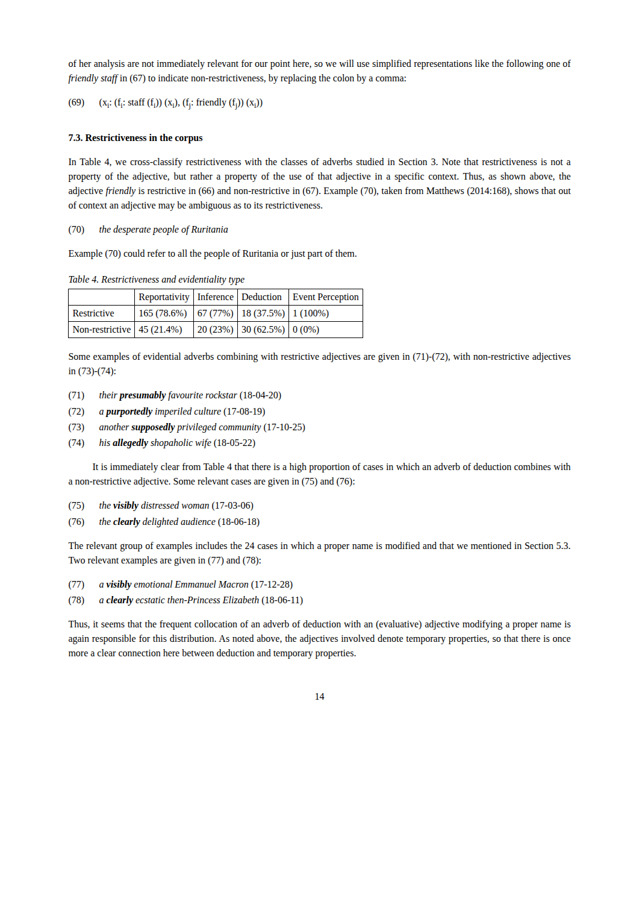of her analysis are not immediately relevant for our point here, so we will use simplified representations like the following one of friendly staff in (67) to indicate non-restrictiveness, by replacing the colon by a comma:
(69) (xi: (fi: staff (fi)) (xi), (fj: friendly (fj)) (xi))
7.3. Restrictiveness in the corpus
In Table 4, we cross-classify restrictiveness with the classes of adverbs studied in Section 3. Note that restrictiveness is not a property of the adjective, but rather a property of the use of that adjective in a specific context. Thus, as shown above, the adjective friendly is restrictive in (66) and non-restrictive in (67). Example (70), taken from Matthews (2014:168), shows that out of context an adjective may be ambiguous as to its restrictiveness.
(70) the desperate people of Ruritania
Example (70) could refer to all the people of Ruritania or just part of them.
Table 4. Restrictiveness and evidentiality type
| | Reportativity | Inference | Deduction | Event Perception |
| Restrictive | 165 (78.6%) | 67 (77%) | 18 (37.5%) | 1 (100%) |
| Non-restrictive | 45 (21.4%) | 20 (23%) | 30 (62.5%) | 0 (0%) |
Some examples of evidential adverbs combining with restrictive adjectives are given in (71)-(72), with non-restrictive adjectives in (73)-(74):
(71) their presumably favourite rockstar (18-04-20)
(72) a purportedly imperiled culture (17-08-19)
(73) another supposedly privileged community (17-10-25)
(74) his allegedly shopaholic wife (18-05-22)
It is immediately clear from Table 4 that there is a high proportion of cases in which an adverb of deduction combines with a non-restrictive adjective. Some relevant cases are given in (75) and (76):
(75) the visibly distressed woman (17-03-06)
(76) the clearly delighted audience (18-06-18)
The relevant group of examples includes the 24 cases in which a proper name is modified and that we mentioned in Section 5.3. Two relevant examples are given in (77) and (78):
(77) a visibly emotional Emmanuel Macron (17-12-28)
(78) a clearly ecstatic then-Princess Elizabeth (18-06-11)
Thus, it seems that the frequent collocation of an adverb of deduction with an (evaluative) adjective modifying a proper name is again responsible for this distribution. As noted above, the adjectives involved denote temporary properties, so that there is once more a clear connection here between deduction and temporary properties.
14